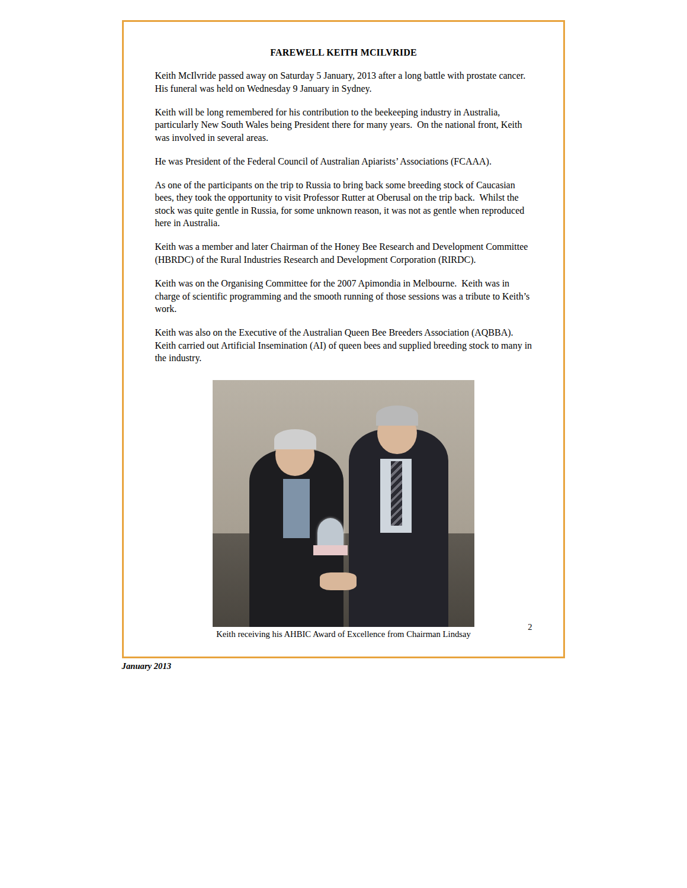FAREWELL KEITH MCILVRIDE
Keith McIlvride passed away on Saturday 5 January, 2013 after a long battle with prostate cancer.
His funeral was held on Wednesday 9 January in Sydney.
Keith will be long remembered for his contribution to the beekeeping industry in Australia, particularly New South Wales being President there for many years. On the national front, Keith was involved in several areas.
He was President of the Federal Council of Australian Apiarists’ Associations (FCAAA).
As one of the participants on the trip to Russia to bring back some breeding stock of Caucasian bees, they took the opportunity to visit Professor Rutter at Oberusal on the trip back. Whilst the stock was quite gentle in Russia, for some unknown reason, it was not as gentle when reproduced here in Australia.
Keith was a member and later Chairman of the Honey Bee Research and Development Committee (HBRDC) of the Rural Industries Research and Development Corporation (RIRDC).
Keith was on the Organising Committee for the 2007 Apimondia in Melbourne. Keith was in charge of scientific programming and the smooth running of those sessions was a tribute to Keith’s work.
Keith was also on the Executive of the Australian Queen Bee Breeders Association (AQBBA). Keith carried out Artificial Insemination (AI) of queen bees and supplied breeding stock to many in the industry.
Keith receiving his AHBIC Award of Excellence from Chairman Lindsay
2
January 2013